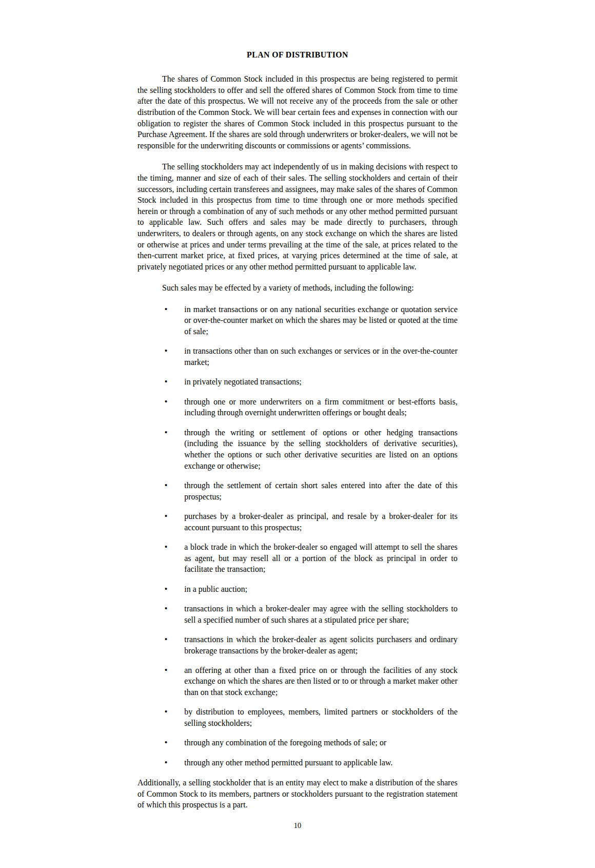PLAN OF DISTRIBUTION
The shares of Common Stock included in this prospectus are being registered to permit the selling stockholders to offer and sell the offered shares of Common Stock from time to time after the date of this prospectus. We will not receive any of the proceeds from the sale or other distribution of the Common Stock. We will bear certain fees and expenses in connection with our obligation to register the shares of Common Stock included in this prospectus pursuant to the Purchase Agreement. If the shares are sold through underwriters or broker-dealers, we will not be responsible for the underwriting discounts or commissions or agents’ commissions.
The selling stockholders may act independently of us in making decisions with respect to the timing, manner and size of each of their sales. The selling stockholders and certain of their successors, including certain transferees and assignees, may make sales of the shares of Common Stock included in this prospectus from time to time through one or more methods specified herein or through a combination of any of such methods or any other method permitted pursuant to applicable law. Such offers and sales may be made directly to purchasers, through underwriters, to dealers or through agents, on any stock exchange on which the shares are listed or otherwise at prices and under terms prevailing at the time of the sale, at prices related to the then-current market price, at fixed prices, at varying prices determined at the time of sale, at privately negotiated prices or any other method permitted pursuant to applicable law.
Such sales may be effected by a variety of methods, including the following:
in market transactions or on any national securities exchange or quotation service or over-the-counter market on which the shares may be listed or quoted at the time of sale;
in transactions other than on such exchanges or services or in the over-the-counter market;
in privately negotiated transactions;
through one or more underwriters on a firm commitment or best-efforts basis, including through overnight underwritten offerings or bought deals;
through the writing or settlement of options or other hedging transactions (including the issuance by the selling stockholders of derivative securities), whether the options or such other derivative securities are listed on an options exchange or otherwise;
through the settlement of certain short sales entered into after the date of this prospectus;
purchases by a broker-dealer as principal, and resale by a broker-dealer for its account pursuant to this prospectus;
a block trade in which the broker-dealer so engaged will attempt to sell the shares as agent, but may resell all or a portion of the block as principal in order to facilitate the transaction;
in a public auction;
transactions in which a broker-dealer may agree with the selling stockholders to sell a specified number of such shares at a stipulated price per share;
transactions in which the broker-dealer as agent solicits purchasers and ordinary brokerage transactions by the broker-dealer as agent;
an offering at other than a fixed price on or through the facilities of any stock exchange on which the shares are then listed or to or through a market maker other than on that stock exchange;
by distribution to employees, members, limited partners or stockholders of the selling stockholders;
through any combination of the foregoing methods of sale; or
through any other method permitted pursuant to applicable law.
Additionally, a selling stockholder that is an entity may elect to make a distribution of the shares of Common Stock to its members, partners or stockholders pursuant to the registration statement of which this prospectus is a part.
10